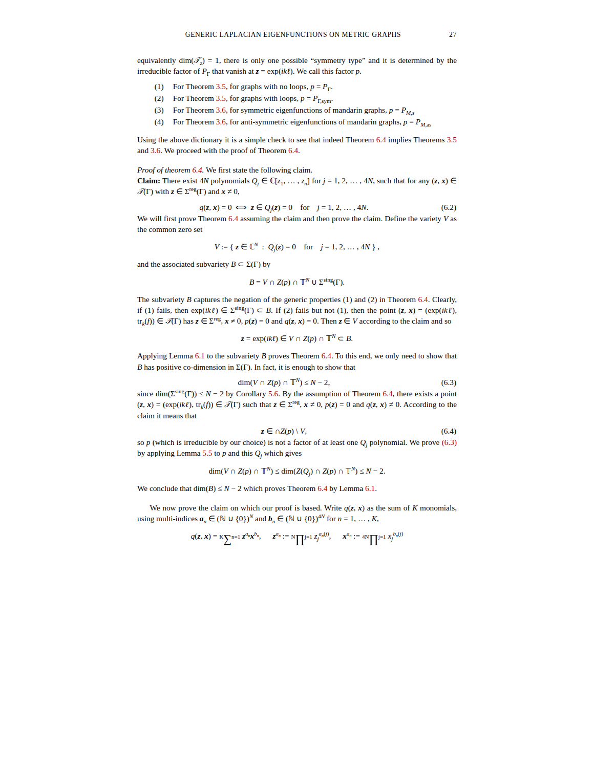GENERIC LAPLACIAN EIGENFUNCTIONS ON METRIC GRAPHS 27
equivalently dim(𝒯z) = 1, there is only one possible “symmetry type” and it is determined by the irreducible factor of PΓ that vanish at z = exp(ikℓ). We call this factor p.
(1) For Theorem 3.5, for graphs with no loops, p = PΓ.
(2) For Theorem 3.5, for graphs with loops, p = PΓ,sym.
(3) For Theorem 3.6, for symmetric eigenfunctions of mandarin graphs, p = PM,s
(4) For Theorem 3.6, for anti-symmetric eigenfunctions of mandarin graphs, p = PM,as
Using the above dictionary it is a simple check to see that indeed Theorem 6.4 implies Theorems 3.5 and 3.6. We proceed with the proof of Theorem 6.4.
Proof of theorem 6.4. We first state the following claim.
Claim: There exist 4N polynomials Qj ∈ ℂ[z1, … , zn] for j = 1, 2, … , 4N, such that for any (z, x) ∈ 𝒯(Γ) with z ∈ Σreg(Γ) and x ≠ 0,
| q ( z , x ) = 0 ⟺ z ∈ Q j ( z ) = 0 for j = 1, 2, … , 4 N . | (6.2) |
We will first prove Theorem 6.4 assuming the claim and then prove the claim. Define the variety V as the common zero set
V := { z ∈ ℂN : Qj(z) = 0 for j = 1, 2, … , 4N } ,
and the associated subvariety B ⊂ Σ(Γ) by
B = V ∩ Z(p) ∩ 𝕋N ∪ Σsing(Γ).
The subvariety B captures the negation of the generic properties (1) and (2) in Theorem 6.4. Clearly, if (1) fails, then exp(ikℓ) ∈ Σsing(Γ) ⊂ B. If (2) fails but not (1), then the point (z, x) = (exp(ikℓ), trk(f)) ∈ 𝒯(Γ) has z ∈ Σreg, x ≠ 0, p(z) = 0 and q(z, x) = 0. Then z ∈ V according to the claim and so
z = exp(ikℓ) ∈ V ∩ Z(p) ∩ 𝕋N ⊂ B.
Applying Lemma 6.1 to the subvariety B proves Theorem 6.4. To this end, we only need to show that B has positive co-dimension in Σ(Γ). In fact, it is enough to show that
| dim( V ∩ Z ( p ) ∩ 𝕋 N ) ≤ N − 2, | (6.3) |
since dim(Σsing(Γ)) ≤ N − 2 by Corollary 5.6. By the assumption of Theorem 6.4, there exists a point (z, x) = (exp(ikℓ), trk(f)) ∈ 𝒯(Γ) such that z ∈ Σreg, x ≠ 0, p(z) = 0 and q(z, x) ≠ 0. According to the claim it means that
| z ∈ ∩ Z ( p ) \ V , | (6.4) |
so p (which is irreducible by our choice) is not a factor of at least one Qj polynomial. We prove (6.3) by applying Lemma 5.5 to p and this Qj which gives
dim(V ∩ Z(p) ∩ 𝕋N) ≤ dim(Z(Qj) ∩ Z(p) ∩ 𝕋N) ≤ N − 2.
We conclude that dim(B) ≤ N − 2 which proves Theorem 6.4 by Lemma 6.1.
We now prove the claim on which our proof is based. Write q(z, x) as the sum of K monomials, using multi-indices an ∈ (ℕ ∪ {0})N and bn ∈ (ℕ ∪ {0})4N for n = 1, … , K,
q(z, x) = K∑n=1 zanxbn, zan := N∏j=1 zjan(j), xan := 4N∏j=1 xjbn(j)